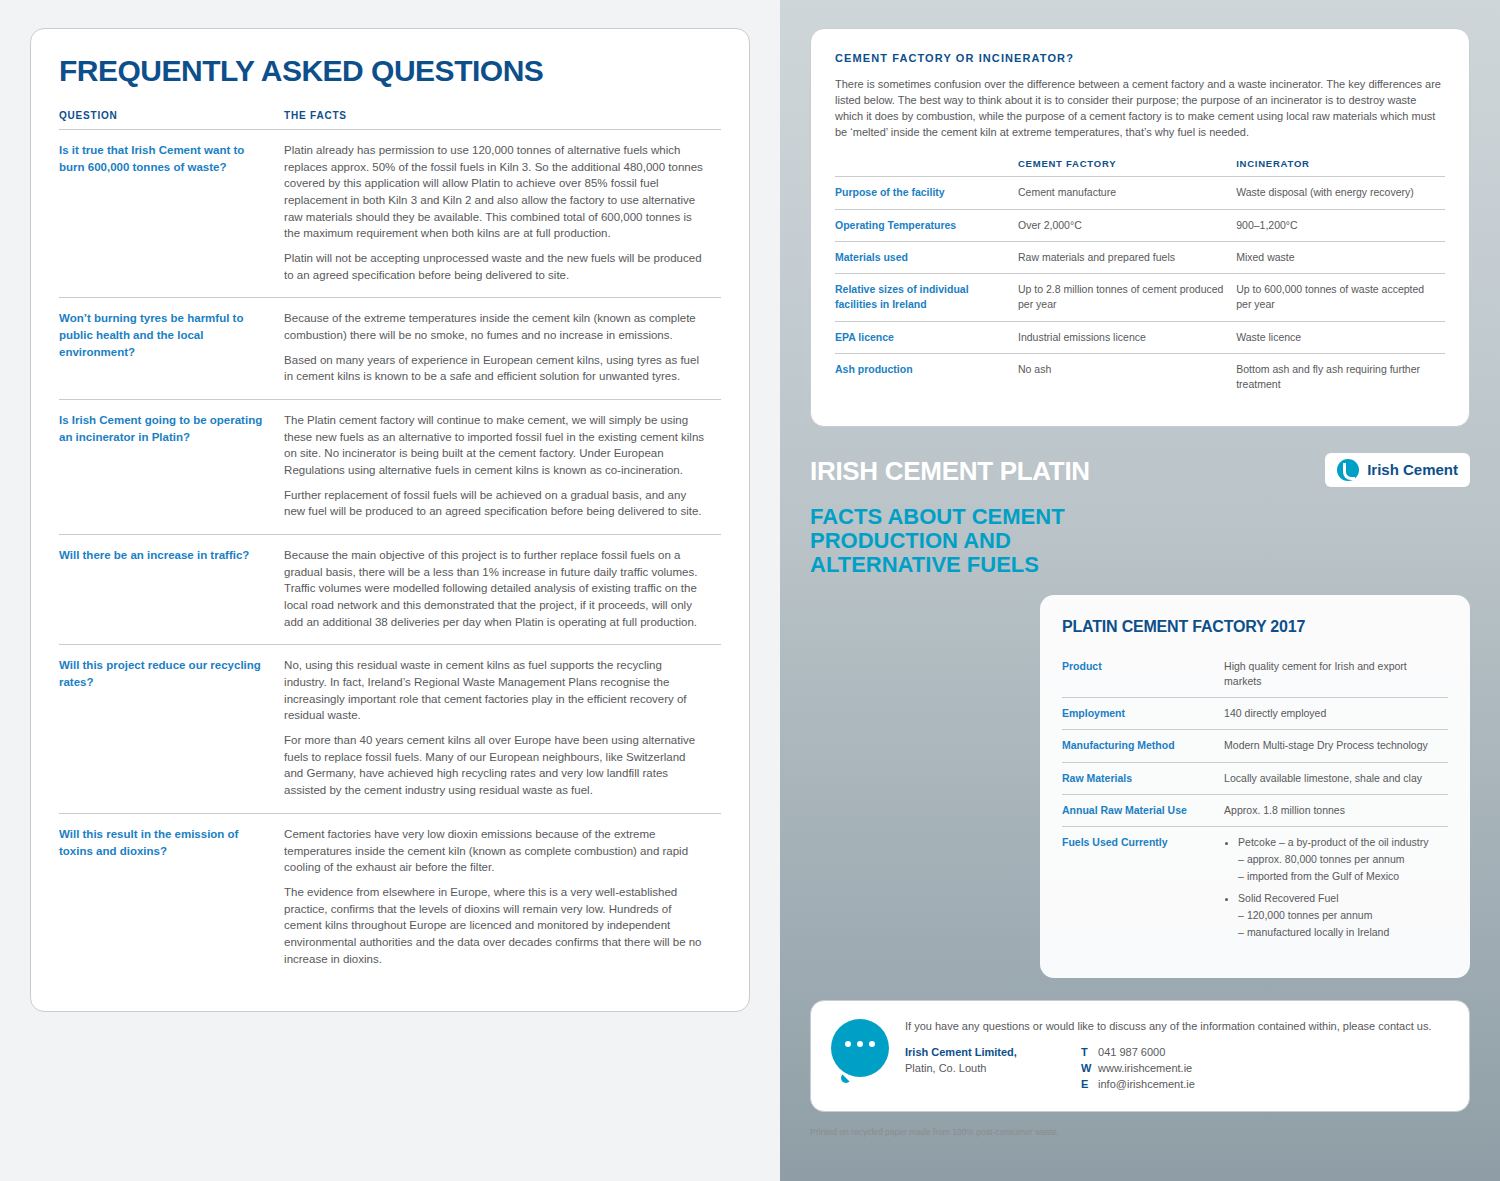Frequently Asked Questions
| Question | The Facts |
| --- | --- |
| Is it true that Irish Cement want to burn 600,000 tonnes of waste? | Platin already has permission to use 120,000 tonnes of alternative fuels which replaces approx. 50% of the fossil fuels in Kiln 3. So the additional 480,000 tonnes covered by this application will allow Platin to achieve over 85% fossil fuel replacement in both Kiln 3 and Kiln 2 and also allow the factory to use alternative raw materials should they be available. This combined total of 600,000 tonnes is the maximum requirement when both kilns are at full production. Platin will not be accepting unprocessed waste and the new fuels will be produced to an agreed specification before being delivered to site. |
| Won’t burning tyres be harmful to public health and the local environment? | Because of the extreme temperatures inside the cement kiln (known as complete combustion) there will be no smoke, no fumes and no increase in emissions. Based on many years of experience in European cement kilns, using tyres as fuel in cement kilns is known to be a safe and efficient solution for unwanted tyres. |
| Is Irish Cement going to be operating an incinerator in Platin? | The Platin cement factory will continue to make cement, we will simply be using these new fuels as an alternative to imported fossil fuel in the existing cement kilns on site. No incinerator is being built at the cement factory. Under European Regulations using alternative fuels in cement kilns is known as co-incineration. Further replacement of fossil fuels will be achieved on a gradual basis, and any new fuel will be produced to an agreed specification before being delivered to site. |
| Will there be an increase in traffic? | Because the main objective of this project is to further replace fossil fuels on a gradual basis, there will be a less than 1% increase in future daily traffic volumes. Traffic volumes were modelled following detailed analysis of existing traffic on the local road network and this demonstrated that the project, if it proceeds, will only add an additional 38 deliveries per day when Platin is operating at full production. |
| Will this project reduce our recycling rates? | No, using this residual waste in cement kilns as fuel supports the recycling industry. In fact, Ireland’s Regional Waste Management Plans recognise the increasingly important role that cement factories play in the efficient recovery of residual waste. For more than 40 years cement kilns all over Europe have been using alternative fuels to replace fossil fuels. Many of our European neighbours, like Switzerland and Germany, have achieved high recycling rates and very low landfill rates assisted by the cement industry using residual waste as fuel. |
| Will this result in the emission of toxins and dioxins? | Cement factories have very low dioxin emissions because of the extreme temperatures inside the cement kiln (known as complete combustion) and rapid cooling of the exhaust air before the filter. The evidence from elsewhere in Europe, where this is a very well-established practice, confirms that the levels of dioxins will remain very low. Hundreds of cement kilns throughout Europe are licenced and monitored by independent environmental authorities and the data over decades confirms that there will be no increase in dioxins. |
Cement factory or incinerator?
There is sometimes confusion over the difference between a cement factory and a waste incinerator. The key differences are listed below. The best way to think about it is to consider their purpose; the purpose of an incinerator is to destroy waste which it does by combustion, while the purpose of a cement factory is to make cement using local raw materials which must be ‘melted’ inside the cement kiln at extreme temperatures, that’s why fuel is needed.
| | Cement Factory | Incinerator |
| --- | --- | --- |
| Purpose of the facility | Cement manufacture | Waste disposal (with energy recovery) |
| Operating Temperatures | Over 2,000°C | 900–1,200°C |
| Materials used | Raw materials and prepared fuels | Mixed waste |
| Relative sizes of individual facilities in Ireland | Up to 2.8 million tonnes of cement produced per year | Up to 600,000 tonnes of waste accepted per year |
| EPA licence | Industrial emissions licence | Waste licence |
| Ash production | No ash | Bottom ash and fly ash requiring further treatment |
Irish Cement Platin
Facts about cement production and alternative fuels
Irish Cement
Platin Cement Factory 2017
| Product | High quality cement for Irish and export markets |
| Employment | 140 directly employed |
| Manufacturing Method | Modern Multi-stage Dry Process technology |
| Raw Materials | Locally available limestone, shale and clay |
| Annual Raw Material Use | Approx. 1.8 million tonnes |
| Fuels Used Currently | Petcoke – a by-product of the oil industry approx. 80,000 tonnes per annum imported from the Gulf of Mexico Solid Recovered Fuel 120,000 tonnes per annum manufactured locally in Ireland |
If you have any questions or would like to discuss any of the information contained within, please contact us.
Irish Cement Limited, Platin, Co. Louth
T 041 987 6000 W www.irishcement.ie E info@irishcement.ie
Printed on recycled paper made from 100% post-consumer waste.